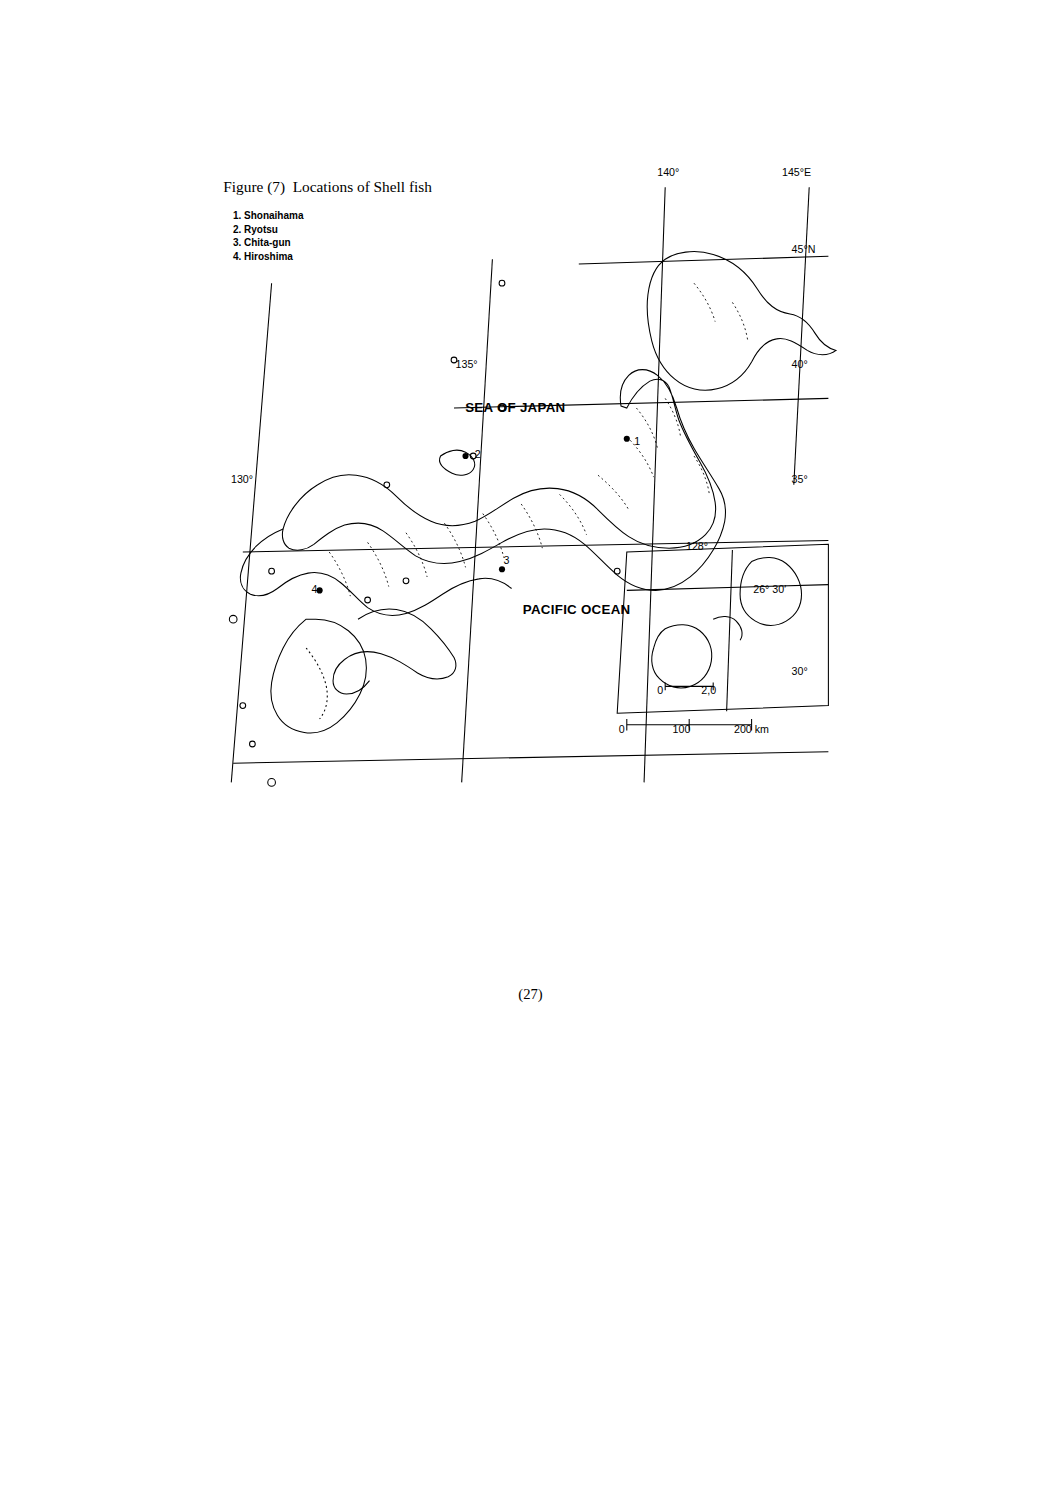Figure (7) Locations of Shell fish
1. Shonaihama
2. Ryotsu
3. Chita-gun
4. Hiroshima
140° 145°E 45°N 40° 135° 130° 35° 30° SEA OF JAPAN PACIFIC OCEAN 1 2 3 4 128° 26° 30′ 0 2,0 0 100 200 km
(27)